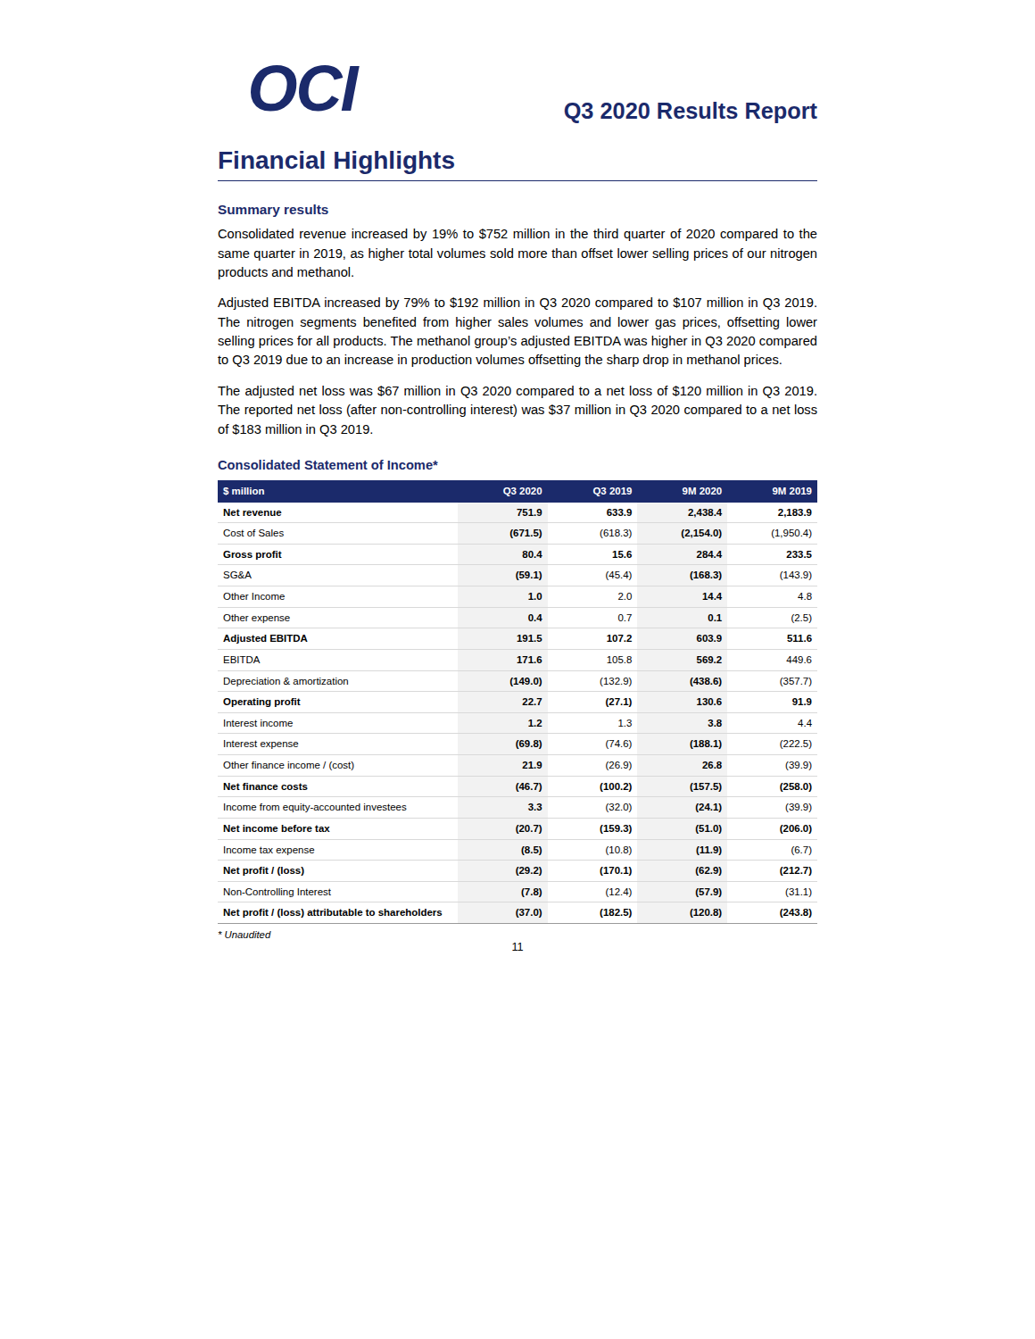OCI
Q3 2020 Results Report
Financial Highlights
Summary results
Consolidated revenue increased by 19% to $752 million in the third quarter of 2020 compared to the same quarter in 2019, as higher total volumes sold more than offset lower selling prices of our nitrogen products and methanol.
Adjusted EBITDA increased by 79% to $192 million in Q3 2020 compared to $107 million in Q3 2019. The nitrogen segments benefited from higher sales volumes and lower gas prices, offsetting lower selling prices for all products. The methanol group’s adjusted EBITDA was higher in Q3 2020 compared to Q3 2019 due to an increase in production volumes offsetting the sharp drop in methanol prices.
The adjusted net loss was $67 million in Q3 2020 compared to a net loss of $120 million in Q3 2019. The reported net loss (after non-controlling interest) was $37 million in Q3 2020 compared to a net loss of $183 million in Q3 2019.
Consolidated Statement of Income*
| $ million | Q3 2020 | Q3 2019 | 9M 2020 | 9M 2019 |
| --- | --- | --- | --- | --- |
| Net revenue | 751.9 | 633.9 | 2,438.4 | 2,183.9 |
| Cost of Sales | (671.5) | (618.3) | (2,154.0) | (1,950.4) |
| Gross profit | 80.4 | 15.6 | 284.4 | 233.5 |
| SG&A | (59.1) | (45.4) | (168.3) | (143.9) |
| Other Income | 1.0 | 2.0 | 14.4 | 4.8 |
| Other expense | 0.4 | 0.7 | 0.1 | (2.5) |
| Adjusted EBITDA | 191.5 | 107.2 | 603.9 | 511.6 |
| EBITDA | 171.6 | 105.8 | 569.2 | 449.6 |
| Depreciation & amortization | (149.0) | (132.9) | (438.6) | (357.7) |
| Operating profit | 22.7 | (27.1) | 130.6 | 91.9 |
| Interest income | 1.2 | 1.3 | 3.8 | 4.4 |
| Interest expense | (69.8) | (74.6) | (188.1) | (222.5) |
| Other finance income / (cost) | 21.9 | (26.9) | 26.8 | (39.9) |
| Net finance costs | (46.7) | (100.2) | (157.5) | (258.0) |
| Income from equity-accounted investees | 3.3 | (32.0) | (24.1) | (39.9) |
| Net income before tax | (20.7) | (159.3) | (51.0) | (206.0) |
| Income tax expense | (8.5) | (10.8) | (11.9) | (6.7) |
| Net profit / (loss) | (29.2) | (170.1) | (62.9) | (212.7) |
| Non-Controlling Interest | (7.8) | (12.4) | (57.9) | (31.1) |
| Net profit / (loss) attributable to shareholders | (37.0) | (182.5) | (120.8) | (243.8) |
* Unaudited
11